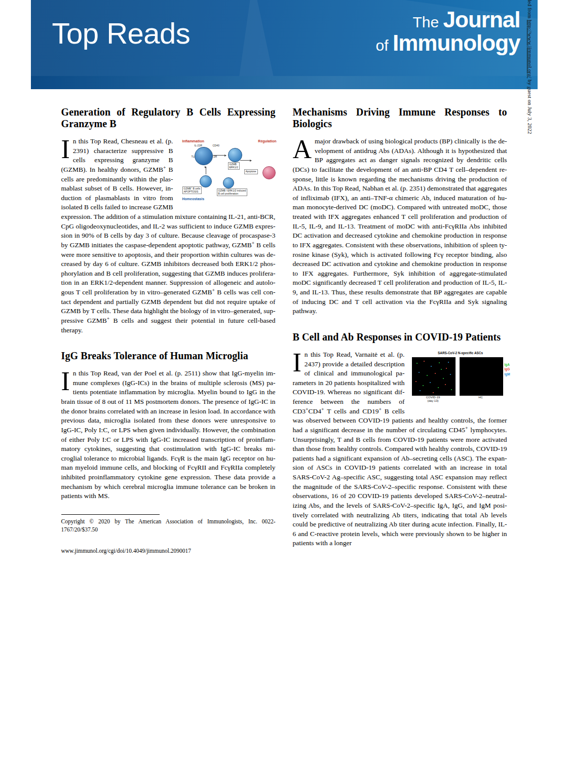Top Reads
The Journal
of Immunology
Downloaded from http://www.jimmunol.org/ by guest on July 3, 2022
Generation of Regulatory B Cells Expressing Granzyme B
Inflammation Régulation Homeostasis IL-21R CD40 TLR9 IL-2R
GZMB
ERK1/2
Apoptose
GZMB+ B cells
APOPTOSIS
GZMB / ERK1/2 induced
B cell proliferation
In this Top Read, Chesneau et al. (p. 2391) characterize suppressive B cells expressing granzyme B (GZMB). In healthy donors, GZMB+ B cells are predominantly within the plasmablast subset of B cells. However, induction of plasmablasts in vitro from isolated B cells failed to increase GZMB expression. The addition of a stimulation mixture containing IL-21, anti-BCR, CpG oligodeoxynucleotides, and IL-2 was sufficient to induce GZMB expression in 90% of B cells by day 3 of culture. Because cleavage of procaspase-3 by GZMB initiates the caspase-dependent apoptotic pathway, GZMB+ B cells were more sensitive to apoptosis, and their proportion within cultures was decreased by day 6 of culture. GZMB inhibitors decreased both ERK1/2 phosphorylation and B cell proliferation, suggesting that GZMB induces proliferation in an ERK1/2-dependent manner. Suppression of allogeneic and autologous T cell proliferation by in vitro–generated GZMB+ B cells was cell contact dependent and partially GZMB dependent but did not require uptake of GZMB by T cells. These data highlight the biology of in vitro–generated, suppressive GZMB+ B cells and suggest their potential in future cell-based therapy.
IgG Breaks Tolerance of Human Microglia
In this Top Read, van der Poel et al. (p. 2511) show that IgG-myelin immune complexes (IgG-ICs) in the brains of multiple sclerosis (MS) patients potentiate inflammation by microglia. Myelin bound to IgG in the brain tissue of 8 out of 11 MS postmortem donors. The presence of IgG-IC in the donor brains correlated with an increase in lesion load. In accordance with previous data, microglia isolated from these donors were unresponsive to IgG-IC, Poly I:C, or LPS when given individually. However, the combination of either Poly I:C or LPS with IgG-IC increased transcription of proinflammatory cytokines, suggesting that costimulation with IgG-IC breaks microglial tolerance to microbial ligands. FcγR is the main IgG receptor on human myeloid immune cells, and blocking of FcγRII and FcγRIIa completely inhibited proinflammatory cytokine gene expression. These data provide a mechanism by which cerebral microglia immune tolerance can be broken in patients with MS.
Copyright © 2020 by The American Association of Immunologists, Inc. 0022-1767/20/$37.50
www.jimmunol.org/cgi/doi/10.4049/jimmunol.2090017
Mechanisms Driving Immune Responses to Biologics
A major drawback of using biological products (BP) clinically is the development of antidrug Abs (ADAs). Although it is hypothesized that BP aggregates act as danger signals recognized by dendritic cells (DCs) to facilitate the development of an anti-BP CD4 T cell–dependent response, little is known regarding the mechanisms driving the production of ADAs. In this Top Read, Nabhan et al. (p. 2351) demonstrated that aggregates of infliximab (IFX), an anti–TNF-α chimeric Ab, induced maturation of human monocyte-derived DC (moDC). Compared with untreated moDC, those treated with IFX aggregates enhanced T cell proliferation and production of IL-5, IL-9, and IL-13. Treatment of moDC with anti-FcγRIIa Abs inhibited DC activation and decreased cytokine and chemokine production in response to IFX aggregates. Consistent with these observations, inhibition of spleen tyrosine kinase (Syk), which is activated following Fcγ receptor binding, also decreased DC activation and cytokine and chemokine production in response to IFX aggregates. Furthermore, Syk inhibition of aggregate-stimulated moDC significantly decreased T cell proliferation and production of IL-5, IL-9, and IL-13. Thus, these results demonstrate that BP aggregates are capable of inducing DC and T cell activation via the FcγRIIa and Syk signaling pathway.
B Cell and Ab Responses in COVID-19 Patients
SARS-CoV-2 N-specific ASCs
COVID-19
(day 13)
HC
IgA
IgG
IgM
In this Top Read, Varnaitė et al. (p. 2437) provide a detailed description of clinical and immunological parameters in 20 patients hospitalized with COVID-19. Whereas no significant difference between the numbers of CD3+CD4+ T cells and CD19+ B cells was observed between COVID-19 patients and healthy controls, the former had a significant decrease in the number of circulating CD45+ lymphocytes. Unsurprisingly, T and B cells from COVID-19 patients were more activated than those from healthy controls. Compared with healthy controls, COVID-19 patients had a significant expansion of Ab–secreting cells (ASC). The expansion of ASCs in COVID-19 patients correlated with an increase in total SARS-CoV-2 Ag–specific ASC, suggesting total ASC expansion may reflect the magnitude of the SARS-CoV-2–specific response. Consistent with these observations, 16 of 20 COVID-19 patients developed SARS-CoV-2–neutralizing Abs, and the levels of SARS-CoV-2–specific IgA, IgG, and IgM positively correlated with neutralizing Ab titers, indicating that total Ab levels could be predictive of neutralizing Ab titer during acute infection. Finally, IL-6 and C-reactive protein levels, which were previously shown to be higher in patients with a longer